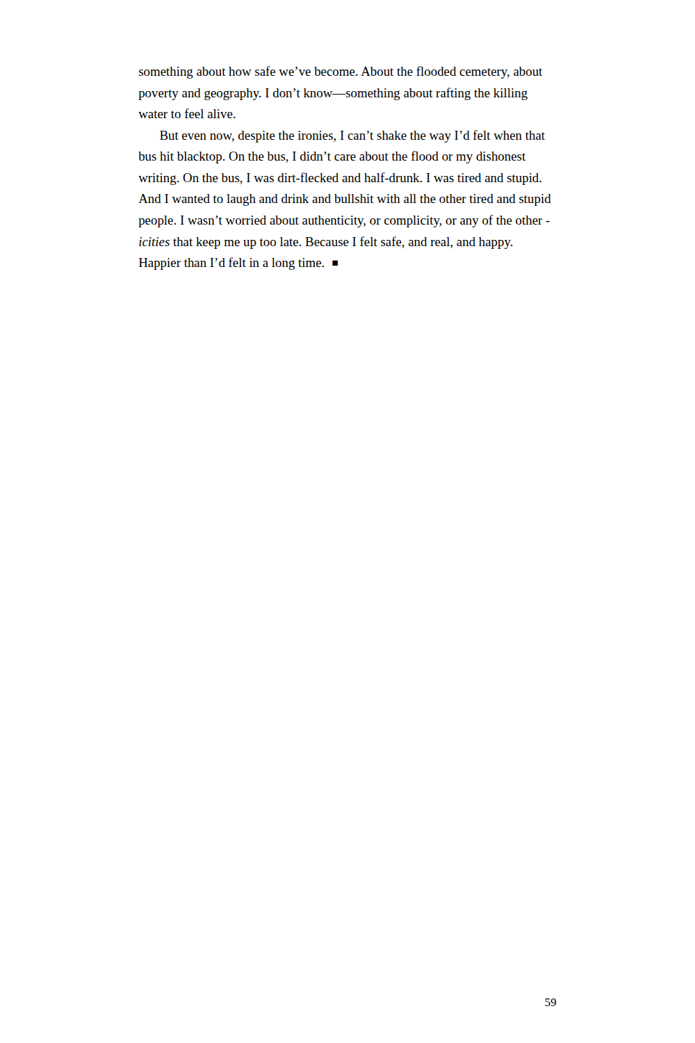something about how safe we’ve become. About the flooded cemetery, about poverty and geography. I don’t know—something about rafting the killing water to feel alive.
But even now, despite the ironies, I can’t shake the way I’d felt when that bus hit blacktop. On the bus, I didn’t care about the flood or my dishonest writing. On the bus, I was dirt-flecked and half-drunk. I was tired and stupid. And I wanted to laugh and drink and bullshit with all the other tired and stupid people. I wasn’t worried about authenticity, or complicity, or any of the other -icities that keep me up too late. Because I felt safe, and real, and happy. Happier than I’d felt in a long time. ■
59